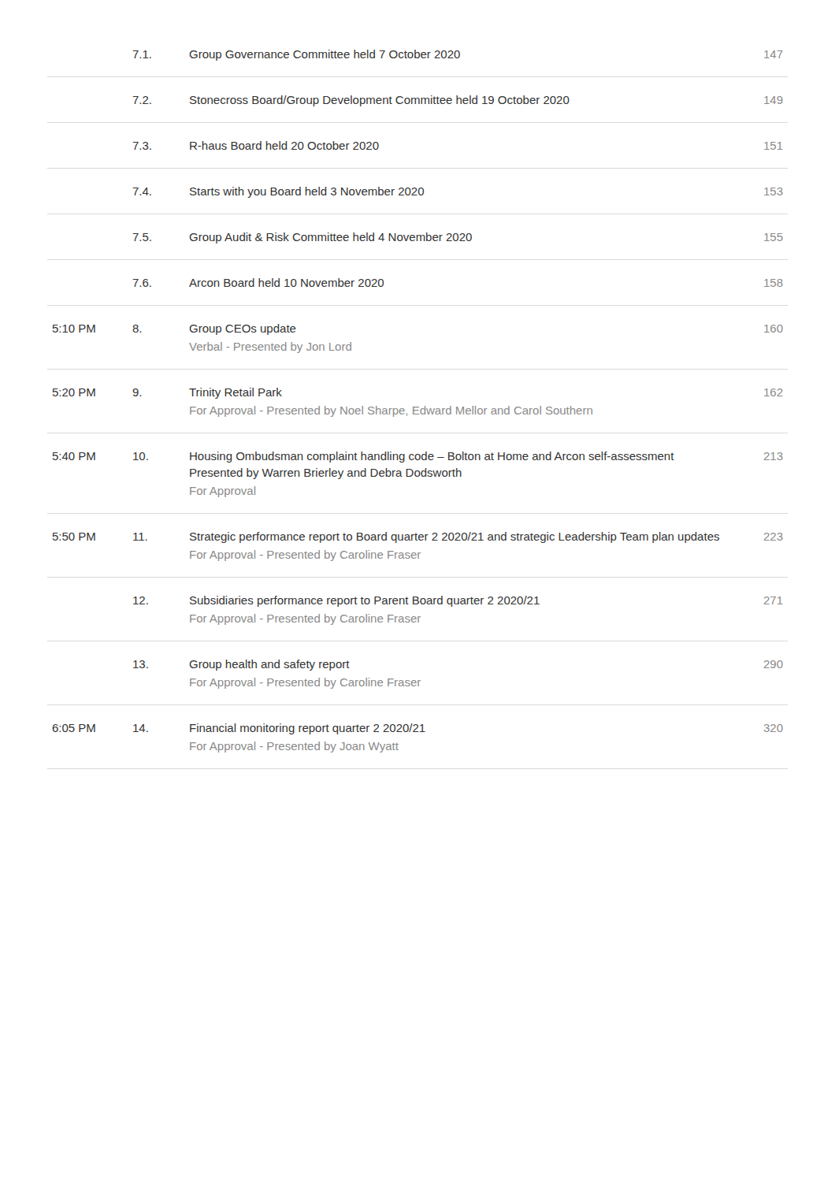| | 7.1. | Group Governance Committee held 7 October 2020 | 147 |
| | 7.2. | Stonecross Board/Group Development Committee held 19 October 2020 | 149 |
| | 7.3. | R-haus Board held 20 October 2020 | 151 |
| | 7.4. | Starts with you Board held 3 November 2020 | 153 |
| | 7.5. | Group Audit & Risk Committee held 4 November 2020 | 155 |
| | 7.6. | Arcon Board held 10 November 2020 | 158 |
| 5:10 PM | 8. | Group CEOs update Verbal - Presented by Jon Lord | 160 |
| 5:20 PM | 9. | Trinity Retail Park For Approval - Presented by Noel Sharpe, Edward Mellor and Carol Southern | 162 |
| 5:40 PM | 10. | Housing Ombudsman complaint handling code – Bolton at Home and Arcon self-assessment Presented by Warren Brierley and Debra Dodsworth For Approval | 213 |
| 5:50 PM | 11. | Strategic performance report to Board quarter 2 2020/21 and strategic Leadership Team plan updates For Approval - Presented by Caroline Fraser | 223 |
| | 12. | Subsidiaries performance report to Parent Board quarter 2 2020/21 For Approval - Presented by Caroline Fraser | 271 |
| | 13. | Group health and safety report For Approval - Presented by Caroline Fraser | 290 |
| 6:05 PM | 14. | Financial monitoring report quarter 2 2020/21 For Approval - Presented by Joan Wyatt | 320 |